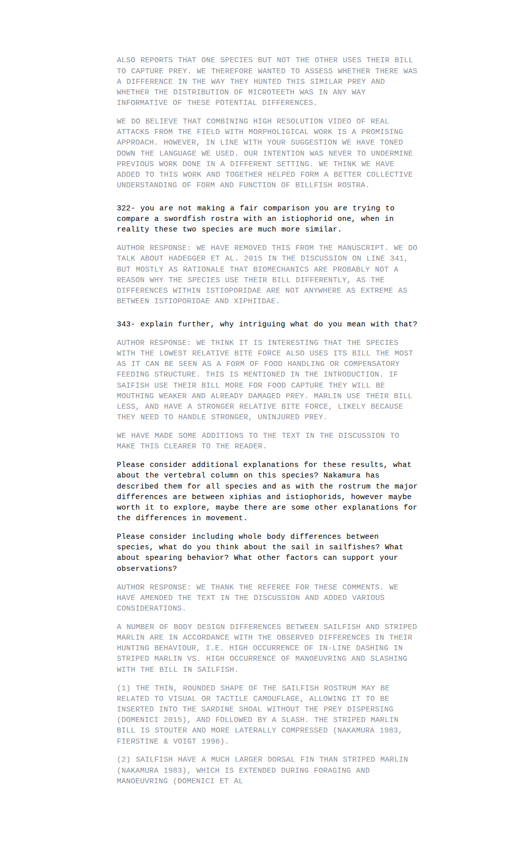ALSO REPORTS THAT ONE SPECIES BUT NOT THE OTHER USES THEIR BILL TO CAPTURE PREY. WE THEREFORE WANTED TO ASSESS WHETHER THERE WAS A DIFFERENCE IN THE WAY THEY HUNTED THIS SIMILAR PREY AND WHETHER THE DISTRIBUTION OF MICROTEETH WAS IN ANY WAY INFORMATIVE OF THESE POTENTIAL DIFFERENCES.
WE DO BELIEVE THAT COMBINING HIGH RESOLUTION VIDEO OF REAL ATTACKS FROM THE FIELD WITH MORPHOLIGICAL WORK IS A PROMISING APPROACH. HOWEVER, IN LINE WITH YOUR SUGGESTION WE HAVE TONED DOWN THE LANGUAGE WE USED. OUR INTENTION WAS NEVER TO UNDERMINE PREVIOUS WORK DONE IN A DIFFERENT SETTING. WE THINK WE HAVE ADDED TO THIS WORK AND TOGETHER HELPED FORM A BETTER COLLECTIVE UNDERSTANDING OF FORM AND FUNCTION OF BILLFISH ROSTRA.
322- you are not making a fair comparison you are trying to compare a swordfish rostra with an istiophorid one, when in reality these two species are much more similar.
AUTHOR RESPONSE: WE HAVE REMOVED THIS FROM THE MANUSCRIPT. WE DO TALK ABOUT HADEGGER ET AL. 2015 IN THE DISCUSSION ON LINE 341, BUT MOSTLY AS RATIONALE THAT BIOMECHANICS ARE PROBABLY NOT A REASON WHY THE SPECIES USE THEIR BILL DIFFERENTLY, AS THE DIFFERENCES WITHIN ISTIOPORIDAE ARE NOT ANYWHERE AS EXTREME AS BETWEEN ISTIOPORIDAE AND XIPHIIDAE.
343- explain further, why intriguing what do you mean with that?
AUTHOR RESPONSE: WE THINK IT IS INTERESTING THAT THE SPECIES WITH THE LOWEST RELATIVE BITE FORCE ALSO USES ITS BILL THE MOST AS IT CAN BE SEEN AS A FORM OF FOOD HANDLING OR COMPENSATORY FEEDING STRUCTURE. THIS IS MENTIONED IN THE INTRODUCTION. IF SAIFISH USE THEIR BILL MORE FOR FOOD CAPTURE THEY WILL BE MOUTHING WEAKER AND ALREADY DAMAGED PREY. MARLIN USE THEIR BILL LESS, AND HAVE A STRONGER RELATIVE BITE FORCE, LIKELY BECAUSE THEY NEED TO HANDLE STRONGER, UNINJURED PREY.
WE HAVE MADE SOME ADDITIONS TO THE TEXT IN THE DISCUSSION TO MAKE THIS CLEARER TO THE READER.
Please consider additional explanations for these results, what about the vertebral column on this species? Nakamura has described them for all species and as with the rostrum the major differences are between xiphias and istiophorids, however maybe worth it to explore, maybe there are some other explanations for the differences in movement.
Please consider including whole body differences between species, what do you think about the sail in sailfishes? What about spearing behavior? What other factors can support your observations?
AUTHOR RESPONSE: WE THANK THE REFEREE FOR THESE COMMENTS. WE HAVE AMENDED THE TEXT IN THE DISCUSSION AND ADDED VARIOUS CONSIDERATIONS.
A NUMBER OF BODY DESIGN DIFFERENCES BETWEEN SAILFISH AND STRIPED MARLIN ARE IN ACCORDANCE WITH THE OBSERVED DIFFERENCES IN THEIR HUNTING BEHAVIOUR, I.E. HIGH OCCURRENCE OF IN-LINE DASHING IN STRIPED MARLIN VS. HIGH OCCURRENCE OF MANOEUVRING AND SLASHING WITH THE BILL IN SAILFISH.
(1) THE THIN, ROUNDED SHAPE OF THE SAILFISH ROSTRUM MAY BE RELATED TO VISUAL OR TACTILE CAMOUFLAGE, ALLOWING IT TO BE INSERTED INTO THE SARDINE SHOAL WITHOUT THE PREY DISPERSING (DOMENICI 2015), AND FOLLOWED BY A SLASH. THE STRIPED MARLIN BILL IS STOUTER AND MORE LATERALLY COMPRESSED (NAKAMURA 1983, FIERSTINE & VOIGT 1996).
(2) SAILFISH HAVE A MUCH LARGER DORSAL FIN THAN STRIPED MARLIN (NAKAMURA 1983), WHICH IS EXTENDED DURING FORAGING AND MANOEUVRING (DOMENICI ET AL